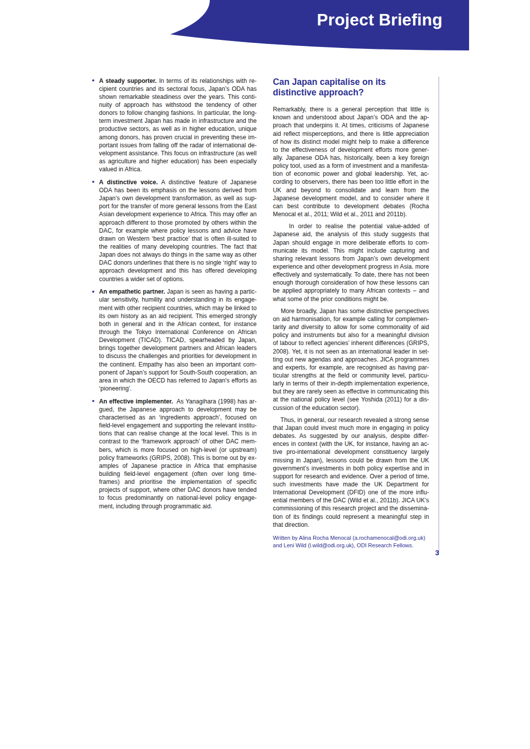Project Briefing
A steady supporter. In terms of its relationships with recipient countries and its sectoral focus, Japan’s ODA has shown remarkable steadiness over the years. This continuity of approach has withstood the tendency of other donors to follow changing fashions. In particular, the long-term investment Japan has made in infrastructure and the productive sectors, as well as in higher education, unique among donors, has proven crucial in preventing these important issues from falling off the radar of international development assistance. This focus on infrastructure (as well as agriculture and higher education) has been especially valued in Africa.
A distinctive voice. A distinctive feature of Japanese ODA has been its emphasis on the lessons derived from Japan’s own development transformation, as well as support for the transfer of more general lessons from the East Asian development experience to Africa. This may offer an approach different to those promoted by others within the DAC, for example where policy lessons and advice have drawn on Western ‘best practice’ that is often ill-suited to the realities of many developing countries. The fact that Japan does not always do things in the same way as other DAC donors underlines that there is no single ‘right’ way to approach development and this has offered developing countries a wider set of options.
An empathetic partner. Japan is seen as having a particular sensitivity, humility and understanding in its engagement with other recipient countries, which may be linked to its own history as an aid recipient. This emerged strongly both in general and in the African context, for instance through the Tokyo International Conference on African Development (TICAD). TICAD, spearheaded by Japan, brings together development partners and African leaders to discuss the challenges and priorities for development in the continent. Empathy has also been an important component of Japan’s support for South-South cooperation, an area in which the OECD has referred to Japan’s efforts as ‘pioneering’.
An effective implementer. As Yanagihara (1998) has argued, the Japanese approach to development may be characterised as an ‘ingredients approach’, focused on field-level engagement and supporting the relevant institutions that can realise change at the local level. This is in contrast to the ‘framework approach’ of other DAC members, which is more focused on high-level (or upstream) policy frameworks (GRIPS, 2008). This is borne out by examples of Japanese practice in Africa that emphasise building field-level engagement (often over long timeframes) and prioritise the implementation of specific projects of support, where other DAC donors have tended to focus predominantly on national-level policy engagement, including through programmatic aid.
Can Japan capitalise on its
distinctive approach?
Remarkably, there is a general perception that little is known and understood about Japan’s ODA and the approach that underpins it. At times, criticisms of Japanese aid reflect misperceptions, and there is little appreciation of how its distinct model might help to make a difference to the effectiveness of development efforts more generally. Japanese ODA has, historically, been a key foreign policy tool, used as a form of investment and a manifestation of economic power and global leadership. Yet, according to observers, there has been too little effort in the UK and beyond to consolidate and learn from the Japanese development model, and to consider where it can best contribute to development debates (Rocha Menocal et al., 2011; Wild et al., 2011 and 2011b).
In order to realise the potential value-added of Japanese aid, the analysis of this study suggests that Japan should engage in more deliberate efforts to communicate its model. This might include capturing and sharing relevant lessons from Japan’s own development experience and other development progress in Asia. more effectively and systematically. To date, there has not been enough thorough consideration of how these lessons can be applied appropriately to many African contexts – and what some of the prior conditions might be.
More broadly, Japan has some distinctive perspectives on aid harmonisation, for example calling for complementarity and diversity to allow for some commonality of aid policy and instruments but also for a meaningful division of labour to reflect agencies’ inherent differences (GRIPS, 2008). Yet, it is not seen as an international leader in setting out new agendas and approaches. JICA programmes and experts, for example, are recognised as having particular strengths at the field or community level, particularly in terms of their in-depth implementation experience, but they are rarely seen as effective in communicating this at the national policy level (see Yoshida (2011) for a discussion of the education sector).
Thus, in general, our research revealed a strong sense that Japan could invest much more in engaging in policy debates. As suggested by our analysis, despite differences in context (with the UK, for instance, having an active pro-international development constituency largely missing in Japan), lessons could be drawn from the UK government’s investments in both policy expertise and in support for research and evidence. Over a period of time, such investments have made the UK Department for International Development (DFID) one of the more influential members of the DAC (Wild et al., 2011b). JICA UK’s commissioning of this research project and the dissemination of its findings could represent a meaningful step in that direction.
Written by Alina Rocha Menocal (a.rochamenocal@odi.org.uk) and Leni Wild (l.wild@odi.org.uk), ODI Research Fellows.
3